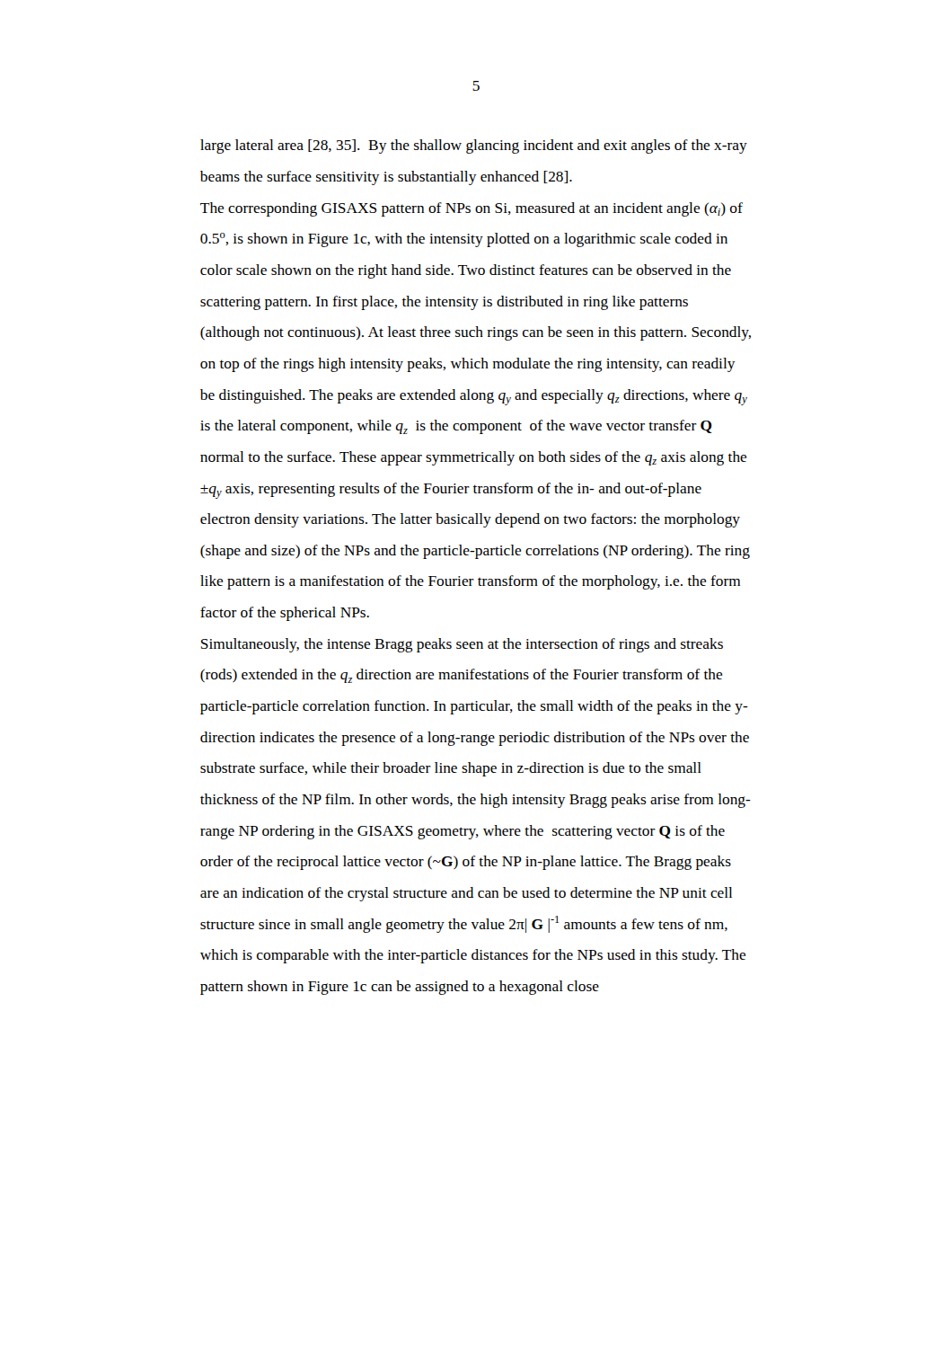5
large lateral area [28, 35]. By the shallow glancing incident and exit angles of the x-ray beams the surface sensitivity is substantially enhanced [28].
The corresponding GISAXS pattern of NPs on Si, measured at an incident angle (αi) of 0.5o, is shown in Figure 1c, with the intensity plotted on a logarithmic scale coded in color scale shown on the right hand side. Two distinct features can be observed in the scattering pattern. In first place, the intensity is distributed in ring like patterns (although not continuous). At least three such rings can be seen in this pattern. Secondly, on top of the rings high intensity peaks, which modulate the ring intensity, can readily be distinguished. The peaks are extended along qy and especially qz directions, where qy is the lateral component, while qz is the component of the wave vector transfer Q normal to the surface. These appear symmetrically on both sides of the qz axis along the ±qy axis, representing results of the Fourier transform of the in- and out-of-plane electron density variations. The latter basically depend on two factors: the morphology (shape and size) of the NPs and the particle-particle correlations (NP ordering). The ring like pattern is a manifestation of the Fourier transform of the morphology, i.e. the form factor of the spherical NPs.
Simultaneously, the intense Bragg peaks seen at the intersection of rings and streaks (rods) extended in the qz direction are manifestations of the Fourier transform of the particle-particle correlation function. In particular, the small width of the peaks in the y-direction indicates the presence of a long-range periodic distribution of the NPs over the substrate surface, while their broader line shape in z-direction is due to the small thickness of the NP film. In other words, the high intensity Bragg peaks arise from long-range NP ordering in the GISAXS geometry, where the scattering vector Q is of the order of the reciprocal lattice vector (~G) of the NP in-plane lattice. The Bragg peaks are an indication of the crystal structure and can be used to determine the NP unit cell structure since in small angle geometry the value 2π| G |-1 amounts a few tens of nm, which is comparable with the inter-particle distances for the NPs used in this study. The pattern shown in Figure 1c can be assigned to a hexagonal close